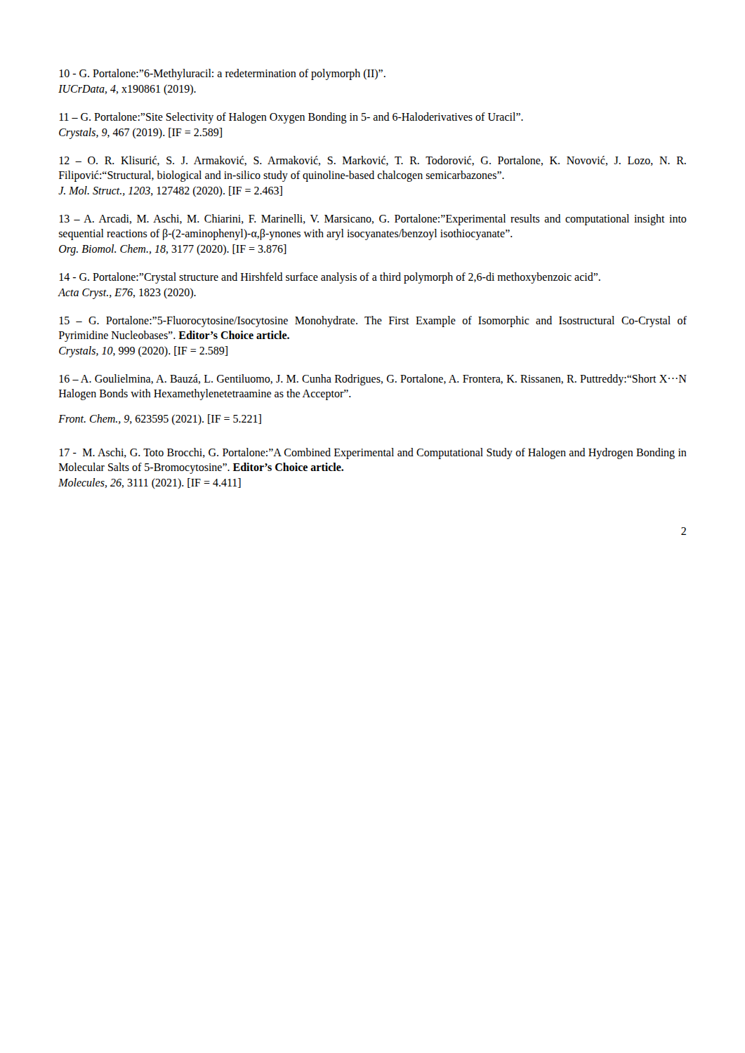10 - G. Portalone:”6-Methyluracil: a redetermination of polymorph (II)”.
IUCrData, 4, x190861 (2019).
11 – G. Portalone:”Site Selectivity of Halogen Oxygen Bonding in 5- and 6-Haloderivatives of Uracil”.
Crystals, 9, 467 (2019). [IF = 2.589]
12 – O. R. Klisurić, S. J. Armaković, S. Armaković, S. Marković, T. R. Todorović, G. Portalone, K. Novović, J. Lozo, N. R. Filipović:“Structural, biological and in-silico study of quinoline-based chalcogen semicarbazones”.
J. Mol. Struct., 1203, 127482 (2020). [IF = 2.463]
13 – A. Arcadi, M. Aschi, M. Chiarini, F. Marinelli, V. Marsicano, G. Portalone:”Experimental results and computational insight into sequential reactions of β-(2-aminophenyl)-α,β-ynones with aryl isocyanates/benzoyl isothiocyanate”.
Org. Biomol. Chem., 18, 3177 (2020). [IF = 3.876]
14 - G. Portalone:”Crystal structure and Hirshfeld surface analysis of a third polymorph of 2,6-di methoxybenzoic acid”.
Acta Cryst., E76, 1823 (2020).
15 – G. Portalone:”5-Fluorocytosine/Isocytosine Monohydrate. The First Example of Isomorphic and Isostructural Co-Crystal of Pyrimidine Nucleobases”. Editor’s Choice article.
Crystals, 10, 999 (2020). [IF = 2.589]
16 – A. Goulielmina, A. Bauzá, L. Gentiluomo, J. M. Cunha Rodrigues, G. Portalone, A. Frontera, K. Rissanen, R. Puttreddy:“Short X···N Halogen Bonds with Hexamethylenetetraamine as the Acceptor”.
Front. Chem., 9, 623595 (2021). [IF = 5.221]
17 - M. Aschi, G. Toto Brocchi, G. Portalone:”A Combined Experimental and Computational Study of Halogen and Hydrogen Bonding in Molecular Salts of 5-Bromocytosine”. Editor’s Choice article.
Molecules, 26, 3111 (2021). [IF = 4.411]
2